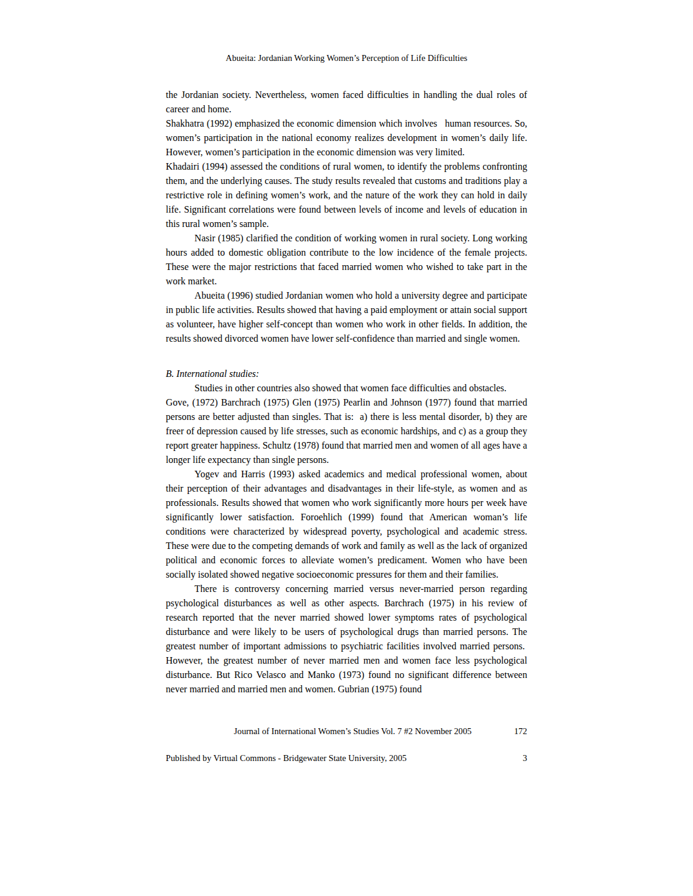Abueita: Jordanian Working Women’s Perception of Life Difficulties
the Jordanian society. Nevertheless, women faced difficulties in handling the dual roles of career and home.
Shakhatra (1992) emphasized the economic dimension which involves human resources. So, women’s participation in the national economy realizes development in women’s daily life. However, women’s participation in the economic dimension was very limited.
Khadairi (1994) assessed the conditions of rural women, to identify the problems confronting them, and the underlying causes. The study results revealed that customs and traditions play a restrictive role in defining women’s work, and the nature of the work they can hold in daily life. Significant correlations were found between levels of income and levels of education in this rural women’s sample.
Nasir (1985) clarified the condition of working women in rural society. Long working hours added to domestic obligation contribute to the low incidence of the female projects. These were the major restrictions that faced married women who wished to take part in the work market.
Abueita (1996) studied Jordanian women who hold a university degree and participate in public life activities. Results showed that having a paid employment or attain social support as volunteer, have higher self-concept than women who work in other fields. In addition, the results showed divorced women have lower self-confidence than married and single women.
B. International studies:
Studies in other countries also showed that women face difficulties and obstacles.
Gove, (1972) Barchrach (1975) Glen (1975) Pearlin and Johnson (1977) found that married persons are better adjusted than singles. That is: a) there is less mental disorder, b) they are freer of depression caused by life stresses, such as economic hardships, and c) as a group they report greater happiness. Schultz (1978) found that married men and women of all ages have a longer life expectancy than single persons.
Yogev and Harris (1993) asked academics and medical professional women, about their perception of their advantages and disadvantages in their life-style, as women and as professionals. Results showed that women who work significantly more hours per week have significantly lower satisfaction. Foroehlich (1999) found that American woman’s life conditions were characterized by widespread poverty, psychological and academic stress. These were due to the competing demands of work and family as well as the lack of organized political and economic forces to alleviate women’s predicament. Women who have been socially isolated showed negative socioeconomic pressures for them and their families.
There is controversy concerning married versus never-married person regarding psychological disturbances as well as other aspects. Barchrach (1975) in his review of research reported that the never married showed lower symptoms rates of psychological disturbance and were likely to be users of psychological drugs than married persons. The greatest number of important admissions to psychiatric facilities involved married persons. However, the greatest number of never married men and women face less psychological disturbance. But Rico Velasco and Manko (1973) found no significant difference between never married and married men and women. Gubrian (1975) found
Journal of International Women’s Studies Vol. 7 #2 November 2005 172
Published by Virtual Commons - Bridgewater State University, 2005 3